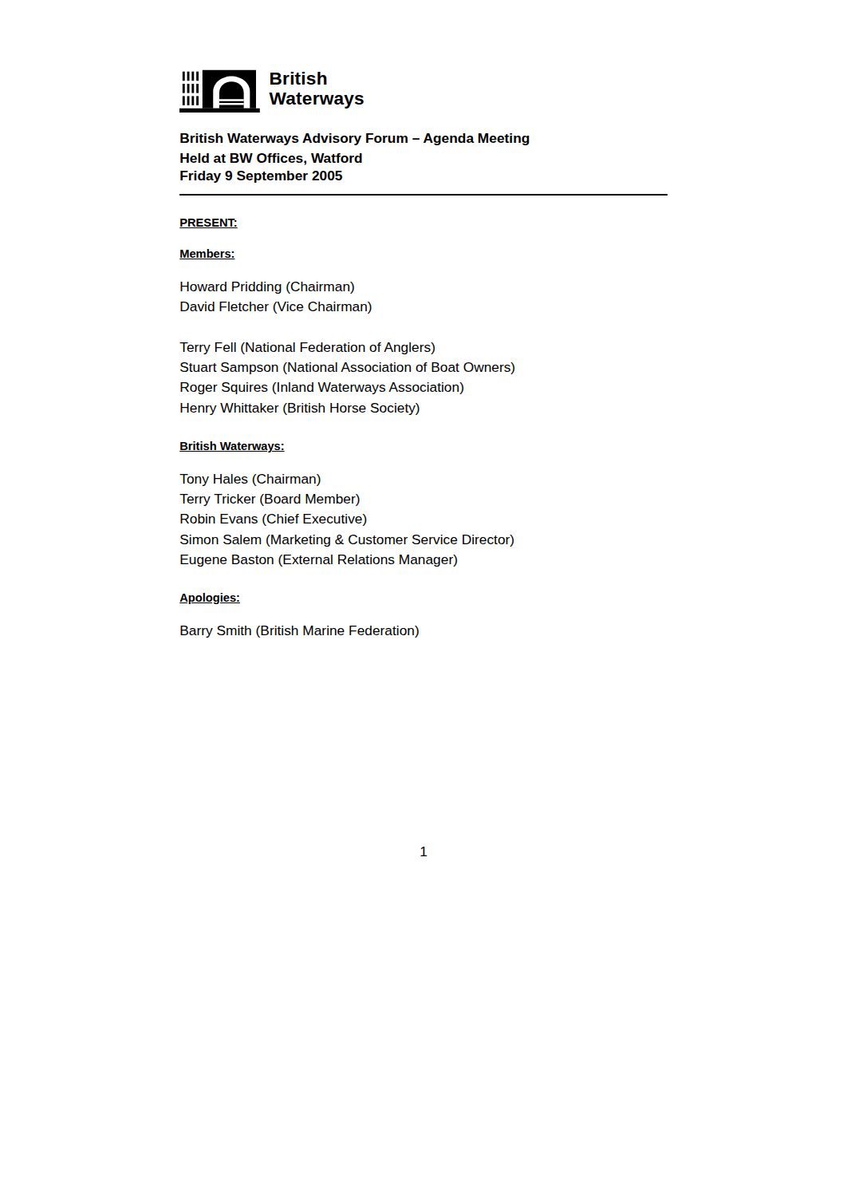British
Waterways
British Waterways Advisory Forum – Agenda Meeting
Held at BW Offices, Watford
Friday 9 September 2005
PRESENT:
Members:
Howard Pridding (Chairman)
David Fletcher (Vice Chairman)
Terry Fell (National Federation of Anglers)
Stuart Sampson (National Association of Boat Owners)
Roger Squires (Inland Waterways Association)
Henry Whittaker (British Horse Society)
British Waterways:
Tony Hales (Chairman)
Terry Tricker (Board Member)
Robin Evans (Chief Executive)
Simon Salem (Marketing & Customer Service Director)
Eugene Baston (External Relations Manager)
Apologies:
Barry Smith (British Marine Federation)
1